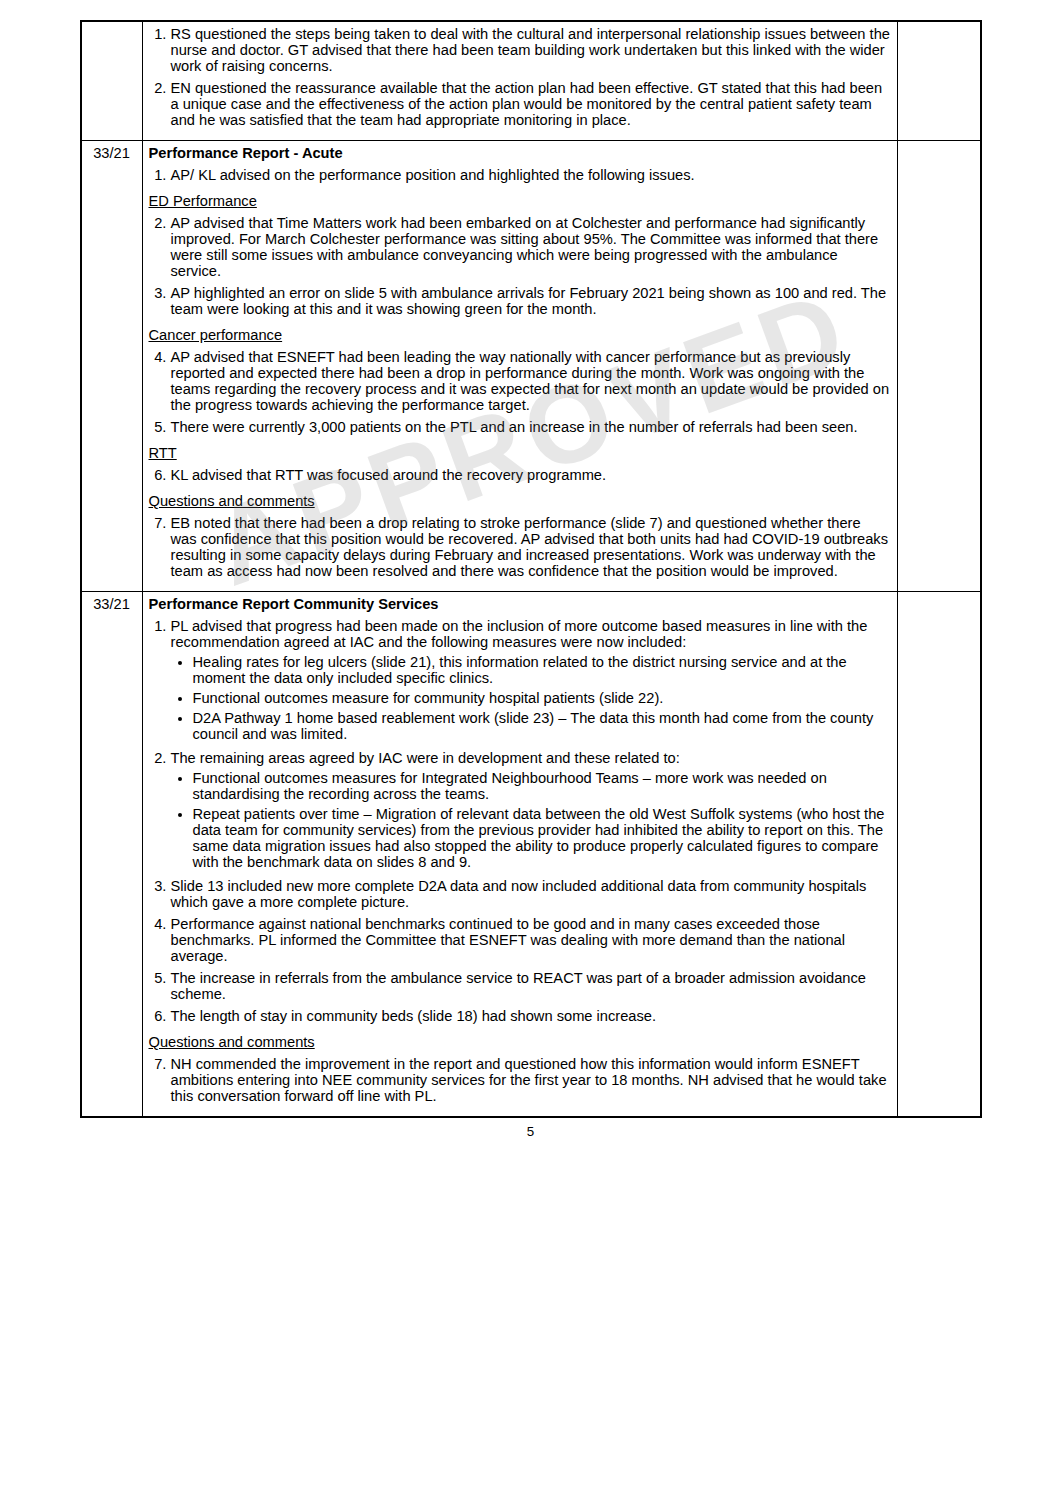APPROVED
| | RS questioned the steps being taken to deal with the cultural and interpersonal relationship issues between the nurse and doctor. GT advised that there had been team building work undertaken but this linked with the wider work of raising concerns. EN questioned the reassurance available that the action plan had been effective. GT stated that this had been a unique case and the effectiveness of the action plan would be monitored by the central patient safety team and he was satisfied that the team had appropriate monitoring in place. | |
| 33/21 | Performance Report - Acute AP/ KL advised on the performance position and highlighted the following issues. ED Performance AP advised that Time Matters work had been embarked on at Colchester and performance had significantly improved. For March Colchester performance was sitting about 95%. The Committee was informed that there were still some issues with ambulance conveyancing which were being progressed with the ambulance service. AP highlighted an error on slide 5 with ambulance arrivals for February 2021 being shown as 100 and red. The team were looking at this and it was showing green for the month. Cancer performance AP advised that ESNEFT had been leading the way nationally with cancer performance but as previously reported and expected there had been a drop in performance during the month. Work was ongoing with the teams regarding the recovery process and it was expected that for next month an update would be provided on the progress towards achieving the performance target. There were currently 3,000 patients on the PTL and an increase in the number of referrals had been seen. RTT KL advised that RTT was focused around the recovery programme. Questions and comments EB noted that there had been a drop relating to stroke performance (slide 7) and questioned whether there was confidence that this position would be recovered. AP advised that both units had had COVID-19 outbreaks resulting in some capacity delays during February and increased presentations. Work was underway with the team as access had now been resolved and there was confidence that the position would be improved. | |
| 33/21 | Performance Report Community Services PL advised that progress had been made on the inclusion of more outcome based measures in line with the recommendation agreed at IAC and the following measures were now included: Healing rates for leg ulcers (slide 21), this information related to the district nursing service and at the moment the data only included specific clinics. Functional outcomes measure for community hospital patients (slide 22). D2A Pathway 1 home based reablement work (slide 23) – The data this month had come from the county council and was limited. The remaining areas agreed by IAC were in development and these related to: Functional outcomes measures for Integrated Neighbourhood Teams – more work was needed on standardising the recording across the teams. Repeat patients over time – Migration of relevant data between the old West Suffolk systems (who host the data team for community services) from the previous provider had inhibited the ability to report on this. The same data migration issues had also stopped the ability to produce properly calculated figures to compare with the benchmark data on slides 8 and 9. Slide 13 included new more complete D2A data and now included additional data from community hospitals which gave a more complete picture. Performance against national benchmarks continued to be good and in many cases exceeded those benchmarks. PL informed the Committee that ESNEFT was dealing with more demand than the national average. The increase in referrals from the ambulance service to REACT was part of a broader admission avoidance scheme. The length of stay in community beds (slide 18) had shown some increase. Questions and comments NH commended the improvement in the report and questioned how this information would inform ESNEFT ambitions entering into NEE community services for the first year to 18 months. NH advised that he would take this conversation forward off line with PL. | |
5